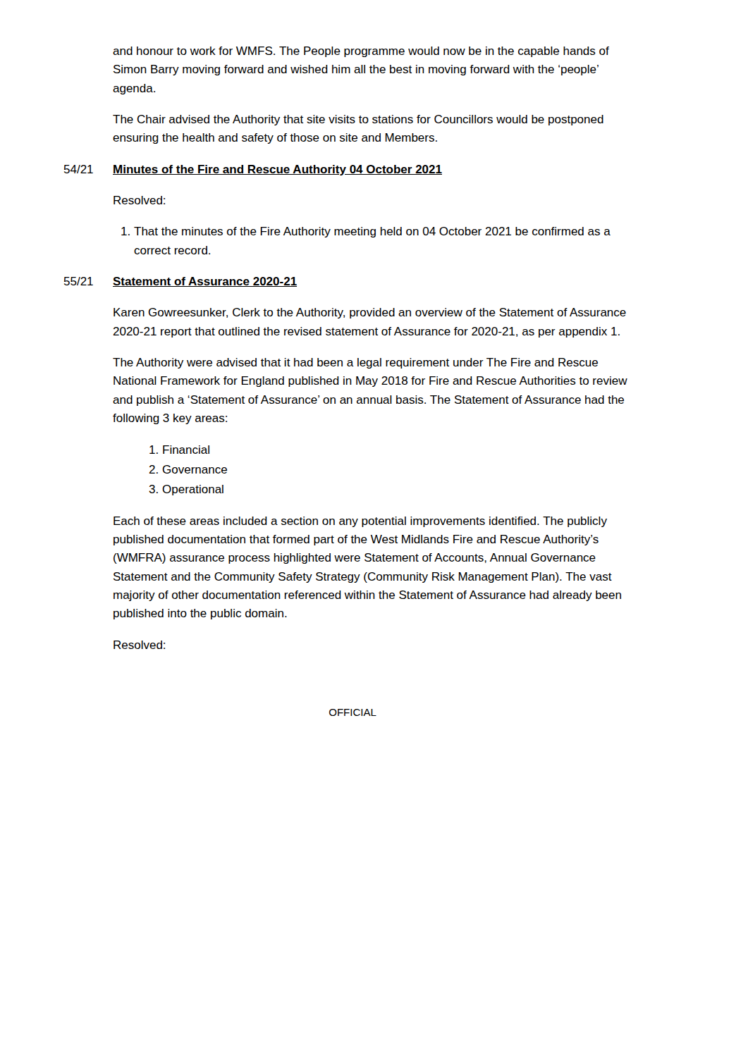and honour to work for WMFS. The People programme would now be in the capable hands of Simon Barry moving forward and wished him all the best in moving forward with the ‘people’ agenda.
The Chair advised the Authority that site visits to stations for Councillors would be postponed ensuring the health and safety of those on site and Members.
54/21 Minutes of the Fire and Rescue Authority 04 October 2021
Resolved:
That the minutes of the Fire Authority meeting held on 04 October 2021 be confirmed as a correct record.
55/21 Statement of Assurance 2020-21
Karen Gowreesunker, Clerk to the Authority, provided an overview of the Statement of Assurance 2020-21 report that outlined the revised statement of Assurance for 2020-21, as per appendix 1.
The Authority were advised that it had been a legal requirement under The Fire and Rescue National Framework for England published in May 2018 for Fire and Rescue Authorities to review and publish a ‘Statement of Assurance’ on an annual basis. The Statement of Assurance had the following 3 key areas:
Financial
Governance
Operational
Each of these areas included a section on any potential improvements identified. The publicly published documentation that formed part of the West Midlands Fire and Rescue Authority’s (WMFRA) assurance process highlighted were Statement of Accounts, Annual Governance Statement and the Community Safety Strategy (Community Risk Management Plan). The vast majority of other documentation referenced within the Statement of Assurance had already been published into the public domain.
Resolved:
OFFICIAL